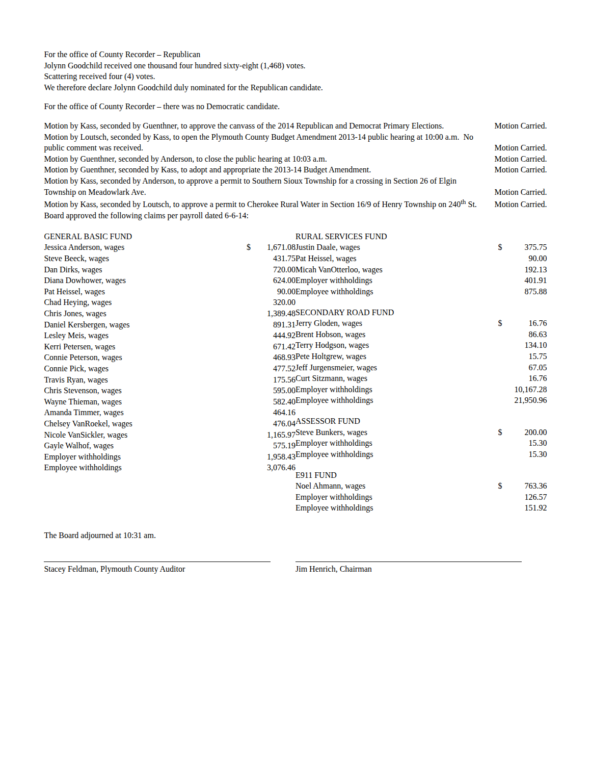For the office of County Recorder – Republican
Jolynn Goodchild received one thousand four hundred sixty-eight (1,468) votes.
Scattering received four (4) votes.
We therefore declare Jolynn Goodchild duly nominated for the Republican candidate.
For the office of County Recorder – there was no Democratic candidate.
Motion by Kass, seconded by Guenthner, to approve the canvass of the 2014 Republican and Democrat Primary Elections.
Motion Carried.
Motion by Loutsch, seconded by Kass, to open the Plymouth County Budget Amendment 2013-14 public hearing at 10:00 a.m. No public comment was received.
Motion Carried.
Motion by Guenthner, seconded by Anderson, to close the public hearing at 10:03 a.m.
Motion Carried.
Motion by Guenthner, seconded by Kass, to adopt and appropriate the 2013-14 Budget Amendment.
Motion Carried.
Motion by Kass, seconded by Anderson, to approve a permit to Southern Sioux Township for a crossing in Section 26 of Elgin Township on Meadowlark Ave.
Motion Carried.
Motion by Kass, seconded by Loutsch, to approve a permit to Cherokee Rural Water in Section 16/9 of Henry Township on 240th St.
Motion Carried.
Board approved the following claims per payroll dated 6-6-14:
| GENERAL BASIC FUND / Jessica Anderson, wages / $ / 1,671.08 / / Steve Beeck, wages / / 431.75 / / Dan Dirks, wages / / 720.00 / / Diana Dowhower, wages / / 624.00 / / Pat Heissel, wages / / 90.00 / / Chad Heying, wages / / 320.00 / / Chris Jones, wages / / 1,389.48 / / Daniel Kersbergen, wages / / 891.31 / / Lesley Meis, wages / / 444.92 / / Kerri Petersen, wages / / 671.42 / / Connie Peterson, wages / / 468.93 / / Connie Pick, wages / / 477.52 / / Travis Ryan, wages / / 175.56 / / Chris Stevenson, wages / / 595.00 / / Wayne Thieman, wages / / 582.40 / / Amanda Timmer, wages / / 464.16 / / Chelsey VanRoekel, wages / / 476.04 / / Nicole VanSickler, wages / / 1,165.97 / / Gayle Walhof, wages / / 575.19 / / Employer withholdings / / 1,958.43 / / Employee withholdings / / 3,076.46 / | RURAL SERVICES FUND / Justin Daale, wages / $ / 375.75 / / Pat Heissel, wages / / 90.00 / / Micah VanOtterloo, wages / / 192.13 / / Employer withholdings / / 401.91 / / Employee withholdings / / 875.88 / SECONDARY ROAD FUND / Jerry Gloden, wages / $ / 16.76 / / Brent Hobson, wages / / 86.63 / / Terry Hodgson, wages / / 134.10 / / Pete Holtgrew, wages / / 15.75 / / Jeff Jurgensmeier, wages / / 67.05 / / Curt Sitzmann, wages / / 16.76 / / Employer withholdings / / 10,167.28 / / Employee withholdings / / 21,950.96 / ASSESSOR FUND / Steve Bunkers, wages / $ / 200.00 / / Employer withholdings / / 15.30 / / Employee withholdings / / 15.30 / E911 FUND / Noel Ahmann, wages / $ / 763.36 / / Employer withholdings / / 126.57 / / Employee withholdings / / 151.92 / |
The Board adjourned at 10:31 am.
| Stacey Feldman, Plymouth County Auditor | Jim Henrich, Chairman |